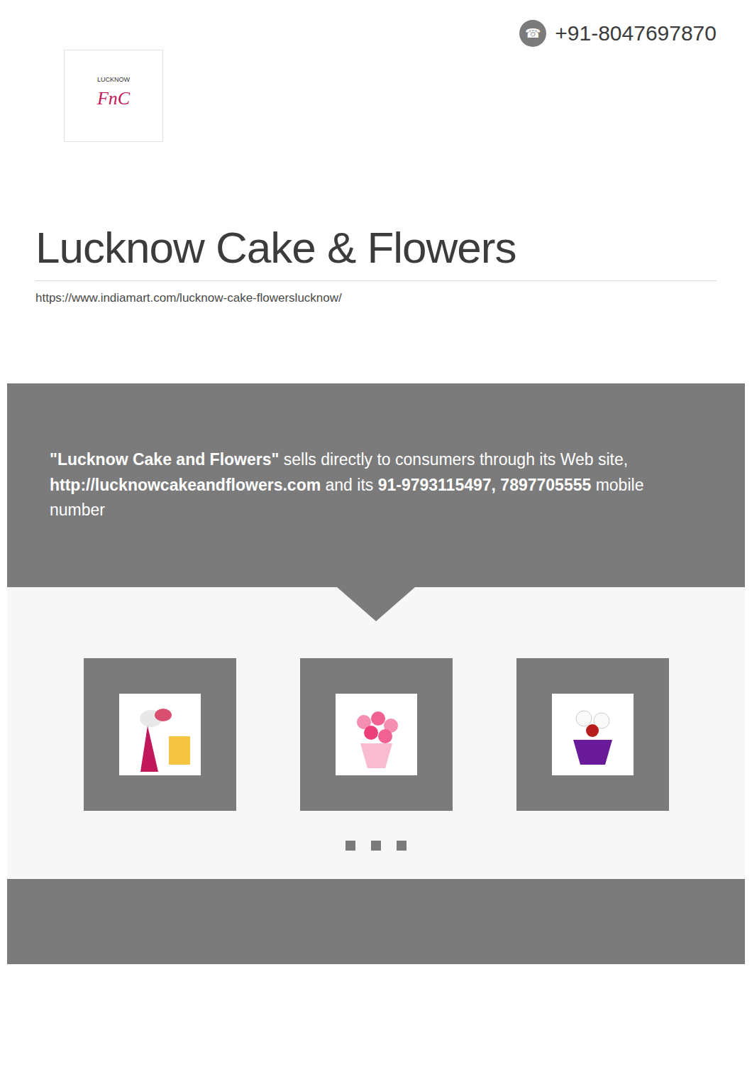☎ +91-8047697870
Lucknow Cake & Flowers
https://www.indiamart.com/lucknow-cake-flowerslucknow/
"Lucknow Cake and Flowers" sells directly to consumers through its Web site, http://lucknowcakeandflowers.com and its 91-9793115497, 7897705555 mobile number